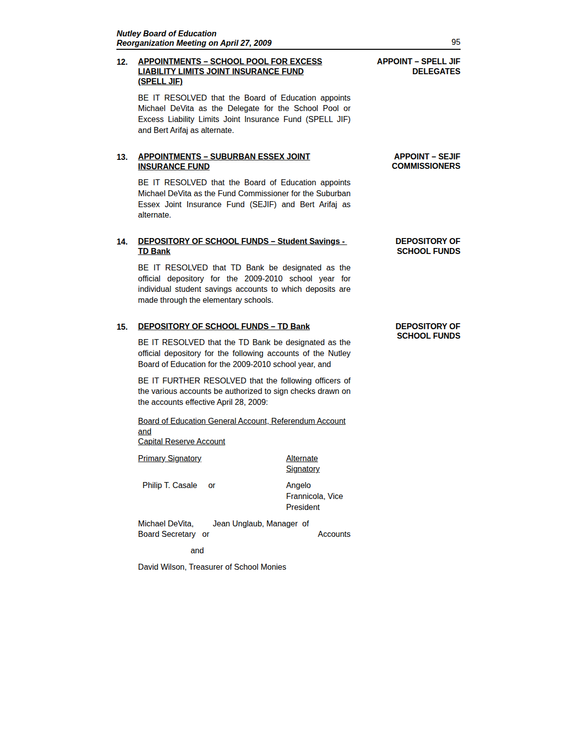Nutley Board of Education
Reorganization Meeting on April 27, 2009
95
APPOINT – SPELL JIF
DELEGATES
12.
Appointments – School Pool for Excess
Liability Limits Joint Insurance Fund
(SPELL JIF)
BE IT RESOLVED that the Board of Education appoints Michael DeVita as the Delegate for the School Pool or Excess Liability Limits Joint Insurance Fund (SPELL JIF) and Bert Arifaj as alternate.
APPOINT – SEJIF
COMMISSIONERS
13.
Appointments – Suburban Essex Joint
Insurance Fund
BE IT RESOLVED that the Board of Education appoints Michael DeVita as the Fund Commissioner for the Suburban Essex Joint Insurance Fund (SEJIF) and Bert Arifaj as alternate.
DEPOSITORY OF
SCHOOL FUNDS
14.
DEPOSITORY OF SCHOOL FUNDS – Student Savings - TD Bank
BE IT RESOLVED that TD Bank be designated as the official depository for the 2009-2010 school year for individual student savings accounts to which deposits are made through the elementary schools.
DEPOSITORY OF
SCHOOL FUNDS
15.
DEPOSITORY OF SCHOOL FUNDS – TD Bank
BE IT RESOLVED that the TD Bank be designated as the official depository for the following accounts of the Nutley Board of Education for the 2009-2010 school year, and
BE IT FURTHER RESOLVED that the following officers of the various accounts be authorized to sign checks drawn on the accounts effective April 28, 2009:
Board of Education General Account, Referendum Account and
Capital Reserve Account
Primary Signatory
Alternate Signatory
Philip T. Casale or
Angelo Frannicola, Vice President
Michael DeVita, Board Secretary or
Jean Unglaub, Manager of
Accounts
and
David Wilson, Treasurer of School Monies